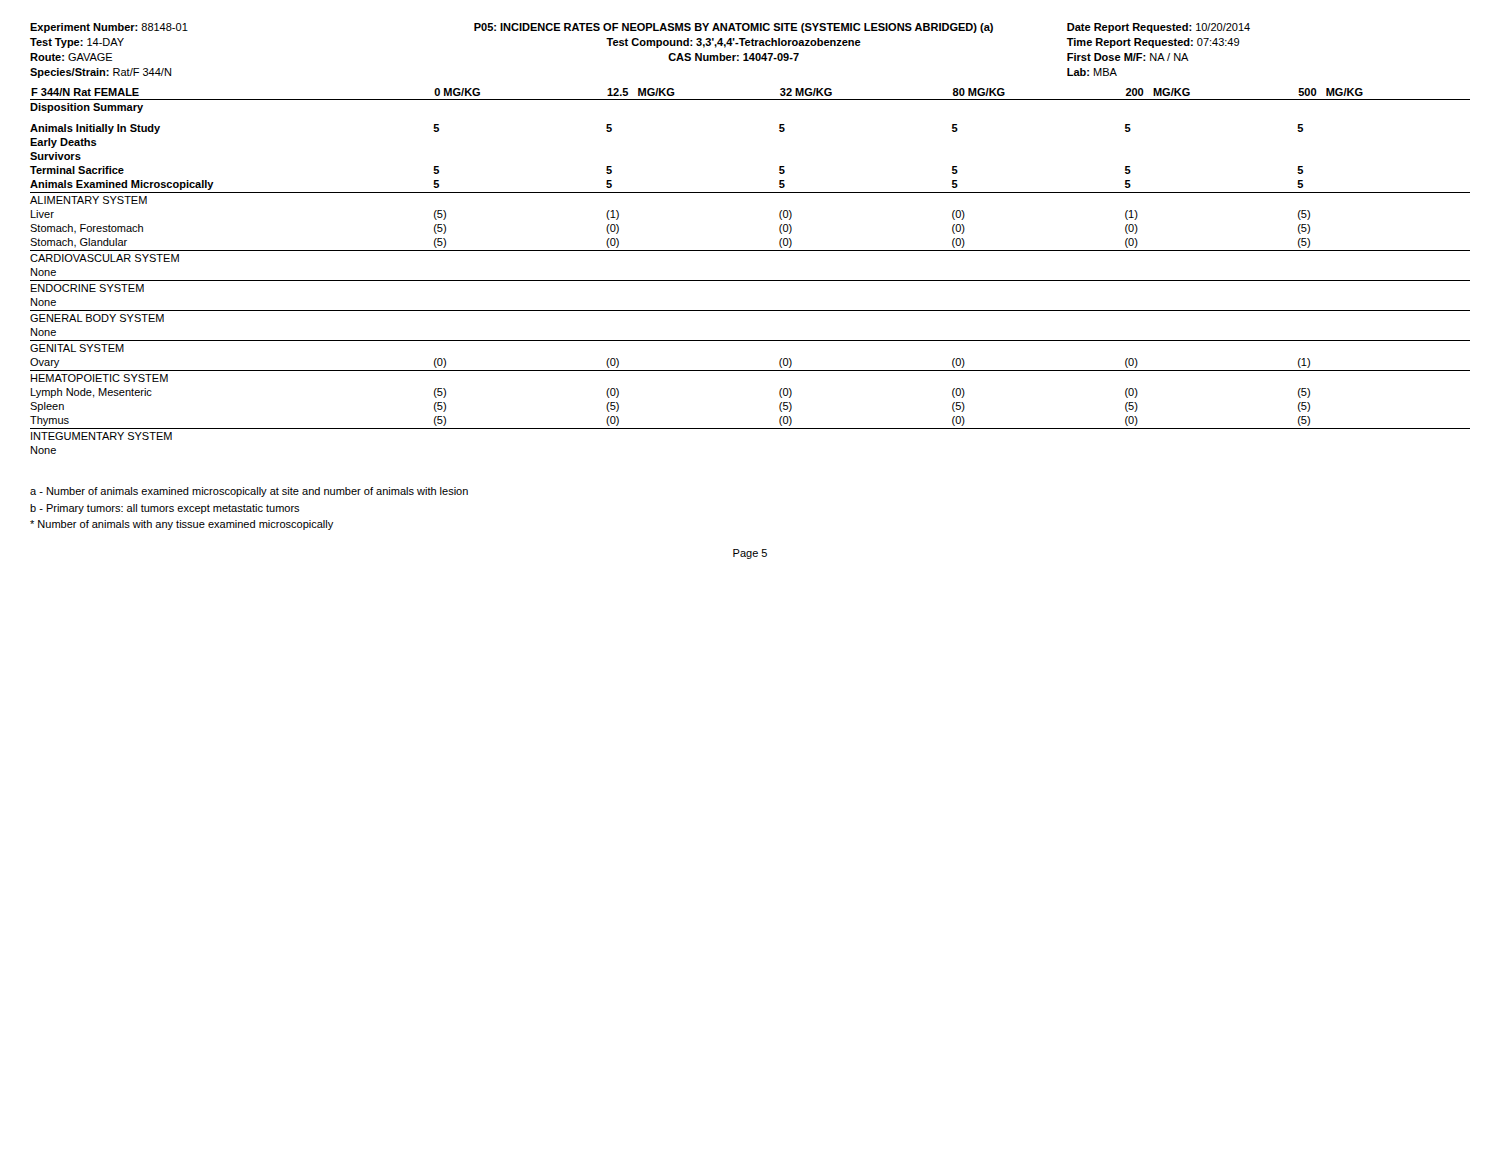| Experiment Number: 88148-01 Test Type: 14-DAY Route: GAVAGE Species/Strain: Rat/F 344/N | P05: INCIDENCE RATES OF NEOPLASMS BY ANATOMIC SITE (SYSTEMIC LESIONS ABRIDGED) (a) Test Compound: 3,3',4,4'-Tetrachloroazobenzene CAS Number: 14047-09-7 | Date Report Requested: 10/20/2014 Time Report Requested: 07:43:49 First Dose M/F: NA / NA Lab: MBA |
| F 344/N Rat FEMALE | 0 MG/KG | 12.5 MG/KG | 32 MG/KG | 80 MG/KG | 200 MG/KG | 500 MG/KG |
| Disposition Summary | |
| Animals Initially In Study | 5 | 5 | 5 | 5 | 5 | 5 |
| Early Deaths | |
| Survivors | |
| Terminal Sacrifice | 5 | 5 | 5 | 5 | 5 | 5 |
| Animals Examined Microscopically | 5 | 5 | 5 | 5 | 5 | 5 |
| ALIMENTARY SYSTEM | |
| Liver | (5) | (1) | (0) | (0) | (1) | (5) |
| Stomach, Forestomach | (5) | (0) | (0) | (0) | (0) | (5) |
| Stomach, Glandular | (5) | (0) | (0) | (0) | (0) | (5) |
| CARDIOVASCULAR SYSTEM | |
| None | |
| ENDOCRINE SYSTEM | |
| None | |
| GENERAL BODY SYSTEM | |
| None | |
| GENITAL SYSTEM | |
| Ovary | (0) | (0) | (0) | (0) | (0) | (1) |
| HEMATOPOIETIC SYSTEM | |
| Lymph Node, Mesenteric | (5) | (0) | (0) | (0) | (0) | (5) |
| Spleen | (5) | (5) | (5) | (5) | (5) | (5) |
| Thymus | (5) | (0) | (0) | (0) | (0) | (5) |
| INTEGUMENTARY SYSTEM | |
| None | |
a - Number of animals examined microscopically at site and number of animals with lesion
b - Primary tumors: all tumors except metastatic tumors
* Number of animals with any tissue examined microscopically
Page 5